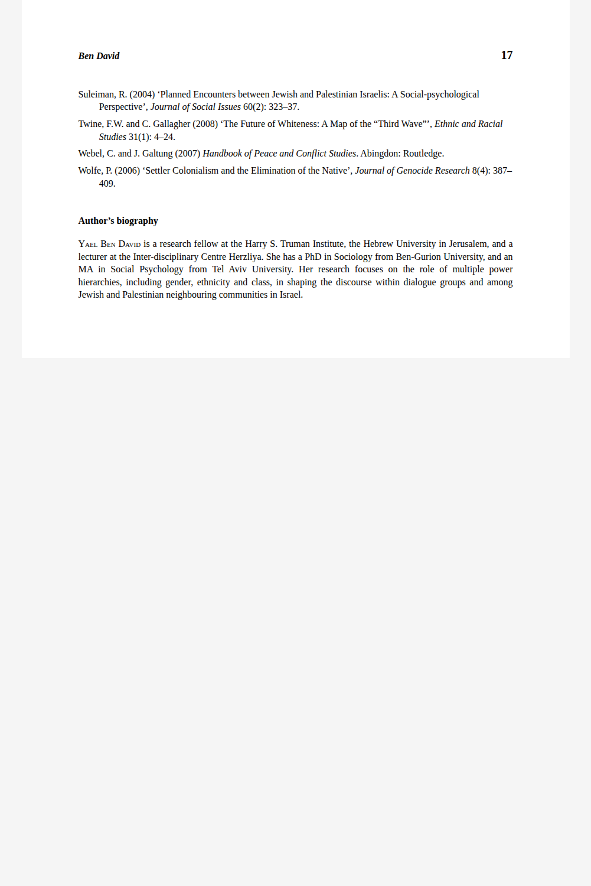Ben David 17
Suleiman, R. (2004) ‘Planned Encounters between Jewish and Palestinian Israelis: A Social-psychological Perspective’, Journal of Social Issues 60(2): 323–37.
Twine, F.W. and C. Gallagher (2008) ‘The Future of Whiteness: A Map of the “Third Wave”’, Ethnic and Racial Studies 31(1): 4–24.
Webel, C. and J. Galtung (2007) Handbook of Peace and Conflict Studies. Abingdon: Routledge.
Wolfe, P. (2006) ‘Settler Colonialism and the Elimination of the Native’, Journal of Genocide Research 8(4): 387–409.
Author’s biography
Yael Ben David is a research fellow at the Harry S. Truman Institute, the Hebrew University in Jerusalem, and a lecturer at the Inter-disciplinary Centre Herzliya. She has a PhD in Sociology from Ben-Gurion University, and an MA in Social Psychology from Tel Aviv University. Her research focuses on the role of multiple power hierarchies, including gender, ethnicity and class, in shaping the discourse within dialogue groups and among Jewish and Palestinian neighbouring communities in Israel.